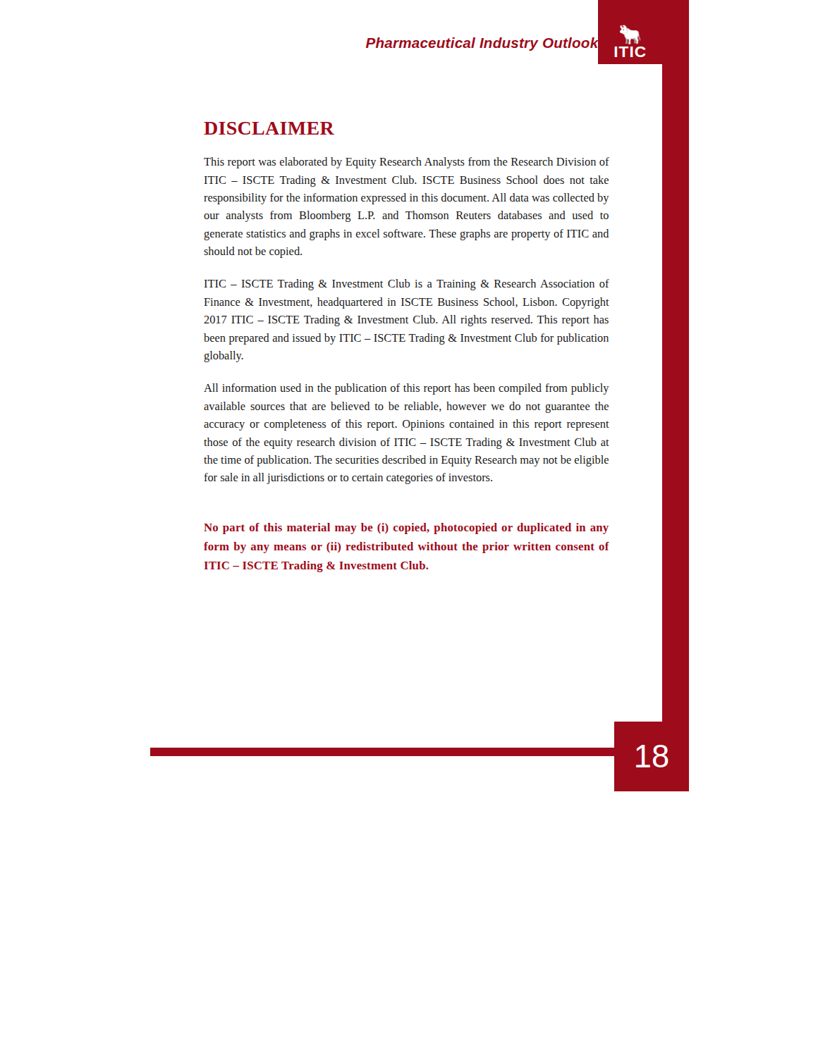Pharmaceutical Industry Outlook
🐂 ITIC
DISCLAIMER
This report was elaborated by Equity Research Analysts from the Research Division of ITIC – ISCTE Trading & Investment Club. ISCTE Business School does not take responsibility for the information expressed in this document. All data was collected by our analysts from Bloomberg L.P. and Thomson Reuters databases and used to generate statistics and graphs in excel software. These graphs are property of ITIC and should not be copied.
ITIC – ISCTE Trading & Investment Club is a Training & Research Association of Finance & Investment, headquartered in ISCTE Business School, Lisbon. Copyright 2017 ITIC – ISCTE Trading & Investment Club. All rights reserved. This report has been prepared and issued by ITIC – ISCTE Trading & Investment Club for publication globally.
All information used in the publication of this report has been compiled from publicly available sources that are believed to be reliable, however we do not guarantee the accuracy or completeness of this report. Opinions contained in this report represent those of the equity research division of ITIC – ISCTE Trading & Investment Club at the time of publication. The securities described in Equity Research may not be eligible for sale in all jurisdictions or to certain categories of investors.
No part of this material may be (i) copied, photocopied or duplicated in any form by any means or (ii) redistributed without the prior written consent of ITIC – ISCTE Trading & Investment Club.
18